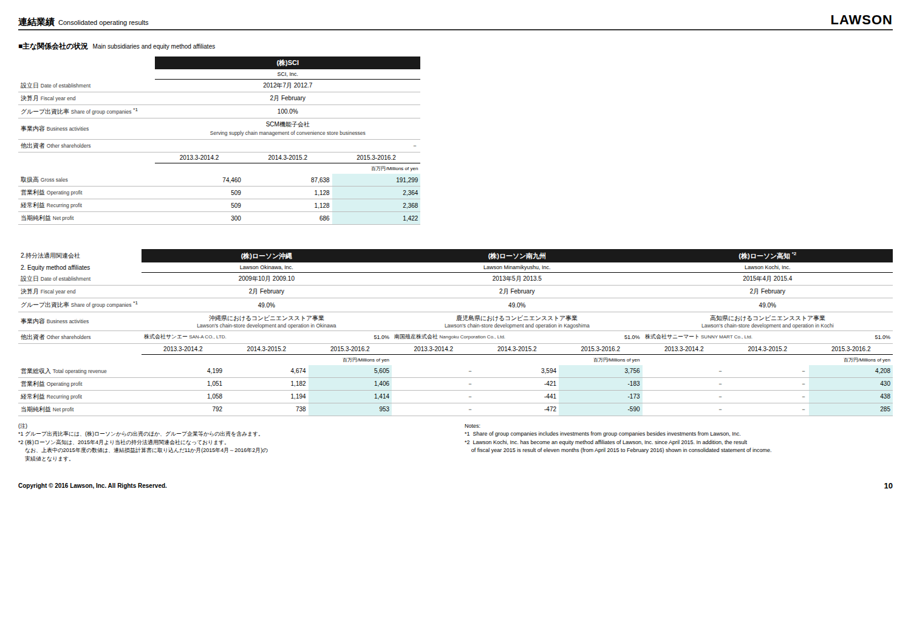連結業績Consolidated operating results
LAWSON
■主な関係会社の状況 Main subsidiaries and equity method affiliates
| | (株)SCI |
| | SCI, Inc. |
| 設立日 Date of establishment | 2012年7月 2012.7 |
| 決算月 Fiscal year end | 2月 February |
| グループ出資比率 Share of group companies *1 | 100.0% |
| 事業内容 Business activities | SCM機能子会社 Serving supply chain management of convenience store businesses |
| 他出資者 Other shareholders | － |
| | 2013.3-2014.2 | 2014.3-2015.2 | 2015.3-2016.2 |
| | | | 百万円/Millions of yen |
| 取扱高 Gross sales | 74,460 | 87,638 | 191,299 |
| 営業利益 Operating profit | 509 | 1,128 | 2,364 |
| 経常利益 Recurring profit | 509 | 1,128 | 2,368 |
| 当期純利益 Net profit | 300 | 686 | 1,422 |
| 2.持分法適用関連会社 | (株)ローソン沖縄 | (株)ローソン南九州 | (株)ローソン高知 *2 |
| 2. Equity method affiliates | Lawson Okinawa, Inc. | Lawson Minamikyushu, Inc. | Lawson Kochi, Inc. |
| 設立日 Date of establishment | 2009年10月 2009.10 | 2013年5月 2013.5 | 2015年4月 2015.4 |
| 決算月 Fiscal year end | 2月 February | 2月 February | 2月 February |
| グループ出資比率 Share of group companies *1 | 49.0% | 49.0% | 49.0% |
| 事業内容 Business activities | 沖縄県におけるコンビニエンスストア事業 Lawson's chain-store development and operation in Okinawa | 鹿児島県におけるコンビニエンスストア事業 Lawson's chain-store development and operation in Kagoshima | 高知県におけるコンビニエンスストア事業 Lawson's chain-store development and operation in Kochi |
| 他出資者 Other shareholders | 株式会社サンエー SAN-A CO., LTD. | 51.0% | 南国殖産株式会社 Nangoku Corporation Co., Ltd. | 51.0% | 株式会社サニーマート SUNNY MART Co., Ltd. | 51.0% |
| | 2013.3-2014.2 | 2014.3-2015.2 | 2015.3-2016.2 | 2013.3-2014.2 | 2014.3-2015.2 | 2015.3-2016.2 | 2013.3-2014.2 | 2014.3-2015.2 | 2015.3-2016.2 |
| | | | 百万円/Millions of yen | | | 百万円/Millions of yen | | | 百万円/Millions of yen |
| 営業総収入 Total operating revenue | 4,199 | 4,674 | 5,605 | － | 3,594 | 3,756 | － | － | 4,208 |
| 営業利益 Operating profit | 1,051 | 1,182 | 1,406 | － | -421 | -183 | － | － | 430 |
| 経常利益 Recurring profit | 1,058 | 1,194 | 1,414 | － | -441 | -173 | － | － | 438 |
| 当期純利益 Net profit | 792 | 738 | 953 | － | -472 | -590 | － | － | 285 |
(注)
*1 グループ出資比率には、(株)ローソンからの出資のほか、グループ企業等からの出資を含みます。
*2 (株)ローソン高知は、2015年4月より当社の持分法適用関連会社になっております。
なお、上表中の2015年度の数値は、連結損益計算書に取り込んだ11か月(2015年4月～2016年2月)の
実績値となります。
Notes:
*1 Share of group companies includes investments from group companies besides investments from Lawson, Inc.
*2 Lawson Kochi, Inc. has become an equity method affiliates of Lawson, Inc. since April 2015. In addition, the result
of fiscal year 2015 is result of eleven months (from April 2015 to February 2016) shown in consolidated statement of income.
Copyright © 2016 Lawson, Inc. All Rights Reserved.
10